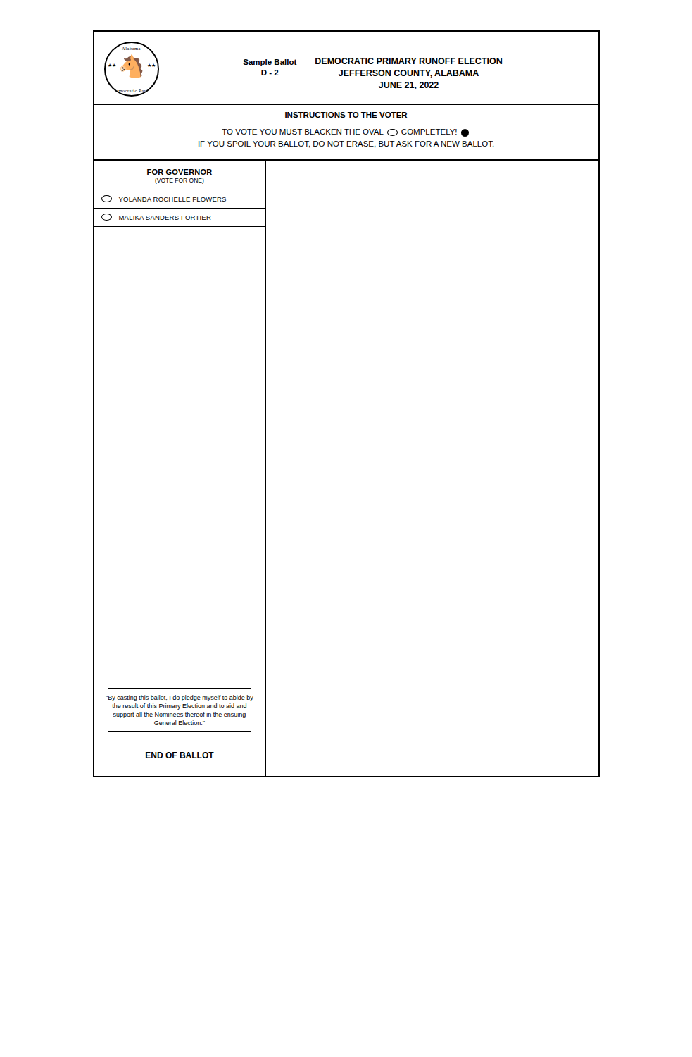Alabama
★★
★★
🐴
Democratic Party
Sample Ballot
D - 2
DEMOCRATIC PRIMARY RUNOFF ELECTION
JEFFERSON COUNTY, ALABAMA
JUNE 21, 2022
INSTRUCTIONS TO THE VOTER
TO VOTE YOU MUST BLACKEN THE OVAL COMPLETELY!
IF YOU SPOIL YOUR BALLOT, DO NOT ERASE, BUT ASK FOR A NEW BALLOT.
FOR GOVERNOR
(VOTE FOR ONE)
YOLANDA ROCHELLE FLOWERS
MALIKA SANDERS FORTIER
"By casting this ballot, I do pledge myself to abide by the result of this Primary Election and to aid and support all the Nominees thereof in the ensuing General Election."
END OF BALLOT